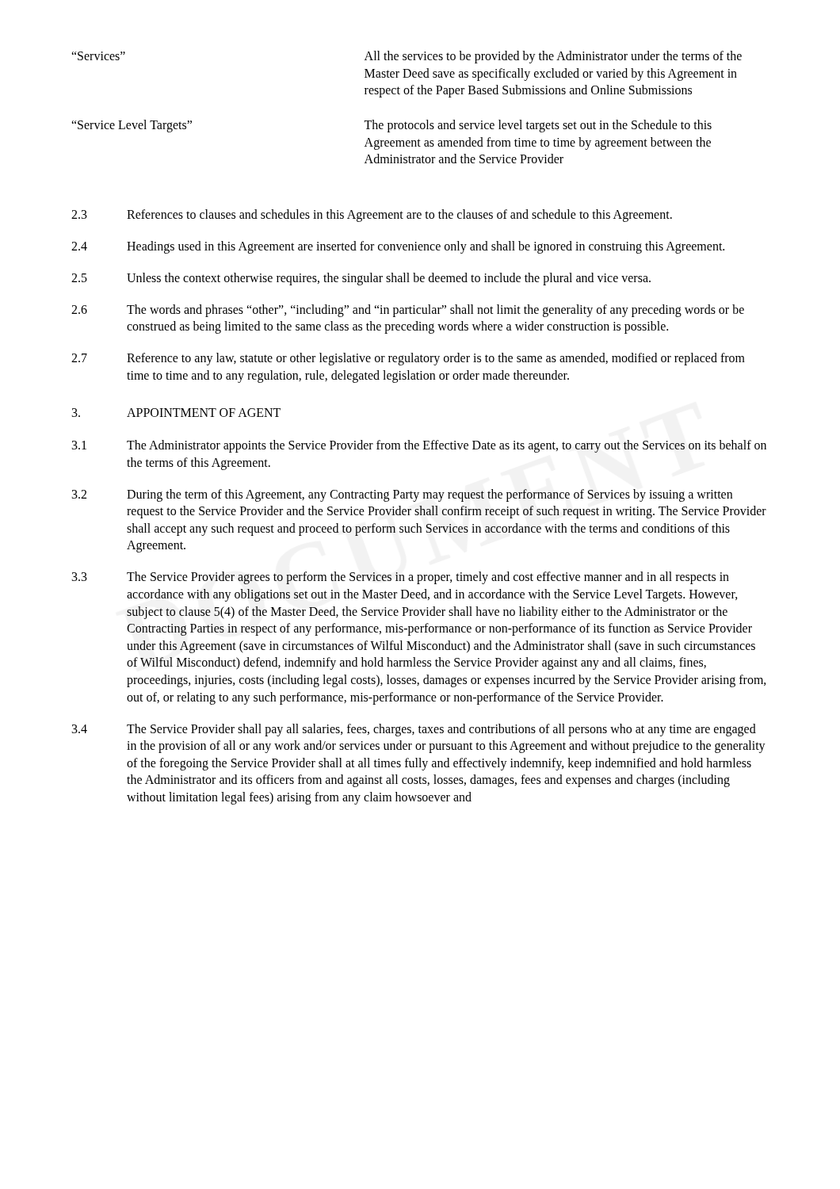DOCUMENT
| “Services” | All the services to be provided by the Administrator under the terms of the Master Deed save as specifically excluded or varied by this Agreement in respect of the Paper Based Submissions and Online Submissions |
| “Service Level Targets” | The protocols and service level targets set out in the Schedule to this Agreement as amended from time to time by agreement between the Administrator and the Service Provider |
2.3
References to clauses and schedules in this Agreement are to the clauses of and schedule to this Agreement.
2.4
Headings used in this Agreement are inserted for convenience only and shall be ignored in construing this Agreement.
2.5
Unless the context otherwise requires, the singular shall be deemed to include the plural and vice versa.
2.6
The words and phrases “other”, “including” and “in particular” shall not limit the generality of any preceding words or be construed as being limited to the same class as the preceding words where a wider construction is possible.
2.7
Reference to any law, statute or other legislative or regulatory order is to the same as amended, modified or replaced from time to time and to any regulation, rule, delegated legislation or order made thereunder.
3. APPOINTMENT OF AGENT
3.1
The Administrator appoints the Service Provider from the Effective Date as its agent, to carry out the Services on its behalf on the terms of this Agreement.
3.2
During the term of this Agreement, any Contracting Party may request the performance of Services by issuing a written request to the Service Provider and the Service Provider shall confirm receipt of such request in writing. The Service Provider shall accept any such request and proceed to perform such Services in accordance with the terms and conditions of this Agreement.
3.3
The Service Provider agrees to perform the Services in a proper, timely and cost effective manner and in all respects in accordance with any obligations set out in the Master Deed, and in accordance with the Service Level Targets. However, subject to clause 5(4) of the Master Deed, the Service Provider shall have no liability either to the Administrator or the Contracting Parties in respect of any performance, mis-performance or non-performance of its function as Service Provider under this Agreement (save in circumstances of Wilful Misconduct) and the Administrator shall (save in such circumstances of Wilful Misconduct) defend, indemnify and hold harmless the Service Provider against any and all claims, fines, proceedings, injuries, costs (including legal costs), losses, damages or expenses incurred by the Service Provider arising from, out of, or relating to any such performance, mis-performance or non-performance of the Service Provider.
3.4
The Service Provider shall pay all salaries, fees, charges, taxes and contributions of all persons who at any time are engaged in the provision of all or any work and/or services under or pursuant to this Agreement and without prejudice to the generality of the foregoing the Service Provider shall at all times fully and effectively indemnify, keep indemnified and hold harmless the Administrator and its officers from and against all costs, losses, damages, fees and expenses and charges (including without limitation legal fees) arising from any claim howsoever and